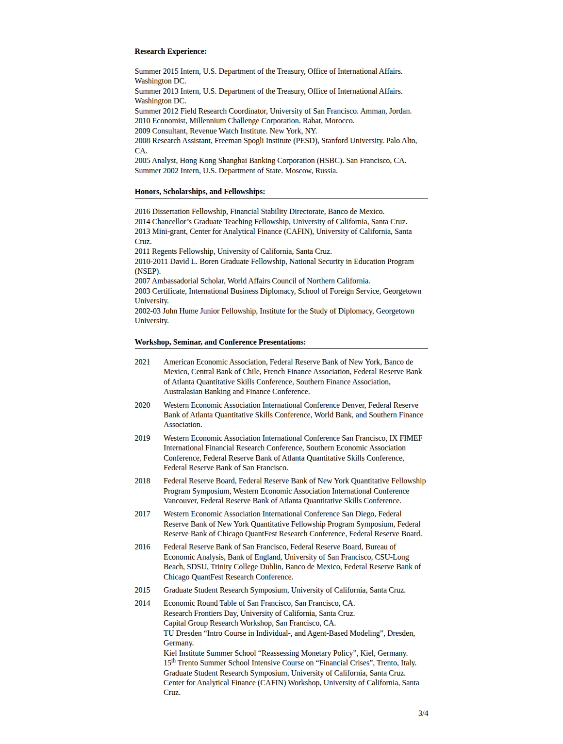Research Experience:
Summer 2015 Intern, U.S. Department of the Treasury, Office of International Affairs. Washington DC.
Summer 2013 Intern, U.S. Department of the Treasury, Office of International Affairs. Washington DC.
Summer 2012 Field Research Coordinator, University of San Francisco. Amman, Jordan.
2010 Economist, Millennium Challenge Corporation. Rabat, Morocco.
2009 Consultant, Revenue Watch Institute. New York, NY.
2008 Research Assistant, Freeman Spogli Institute (PESD), Stanford University. Palo Alto, CA.
2005 Analyst, Hong Kong Shanghai Banking Corporation (HSBC). San Francisco, CA.
Summer 2002 Intern, U.S. Department of State. Moscow, Russia.
Honors, Scholarships, and Fellowships:
2016 Dissertation Fellowship, Financial Stability Directorate, Banco de Mexico.
2014 Chancellor’s Graduate Teaching Fellowship, University of California, Santa Cruz.
2013 Mini-grant, Center for Analytical Finance (CAFIN), University of California, Santa Cruz.
2011 Regents Fellowship, University of California, Santa Cruz.
2010-2011 David L. Boren Graduate Fellowship, National Security in Education Program (NSEP).
2007 Ambassadorial Scholar, World Affairs Council of Northern California.
2003 Certificate, International Business Diplomacy, School of Foreign Service, Georgetown University.
2002-03 John Hume Junior Fellowship, Institute for the Study of Diplomacy, Georgetown University.
Workshop, Seminar, and Conference Presentations:
| 2021 | American Economic Association, Federal Reserve Bank of New York, Banco de Mexico, Central Bank of Chile, French Finance Association, Federal Reserve Bank of Atlanta Quantitative Skills Conference, Southern Finance Association, Australasian Banking and Finance Conference. |
| 2020 | Western Economic Association International Conference Denver, Federal Reserve Bank of Atlanta Quantitative Skills Conference, World Bank, and Southern Finance Association. |
| 2019 | Western Economic Association International Conference San Francisco, IX FIMEF International Financial Research Conference, Southern Economic Association Conference, Federal Reserve Bank of Atlanta Quantitative Skills Conference, Federal Reserve Bank of San Francisco. |
| 2018 | Federal Reserve Board, Federal Reserve Bank of New York Quantitative Fellowship Program Symposium, Western Economic Association International Conference Vancouver, Federal Reserve Bank of Atlanta Quantitative Skills Conference. |
| 2017 | Western Economic Association International Conference San Diego, Federal Reserve Bank of New York Quantitative Fellowship Program Symposium, Federal Reserve Bank of Chicago QuantFest Research Conference, Federal Reserve Board. |
| 2016 | Federal Reserve Bank of San Francisco, Federal Reserve Board, Bureau of Economic Analysis, Bank of England, University of San Francisco, CSU-Long Beach, SDSU, Trinity College Dublin, Banco de Mexico, Federal Reserve Bank of Chicago QuantFest Research Conference. |
| 2015 | Graduate Student Research Symposium, University of California, Santa Cruz. |
| 2014 | Economic Round Table of San Francisco, San Francisco, CA. Research Frontiers Day, University of California, Santa Cruz. Capital Group Research Workshop, San Francisco, CA. TU Dresden “Intro Course in Individual-, and Agent-Based Modeling”, Dresden, Germany. Kiel Institute Summer School “Reassessing Monetary Policy”, Kiel, Germany. 15 th Trento Summer School Intensive Course on “Financial Crises”, Trento, Italy. Graduate Student Research Symposium, University of California, Santa Cruz. Center for Analytical Finance (CAFIN) Workshop, University of California, Santa Cruz. |
3/4